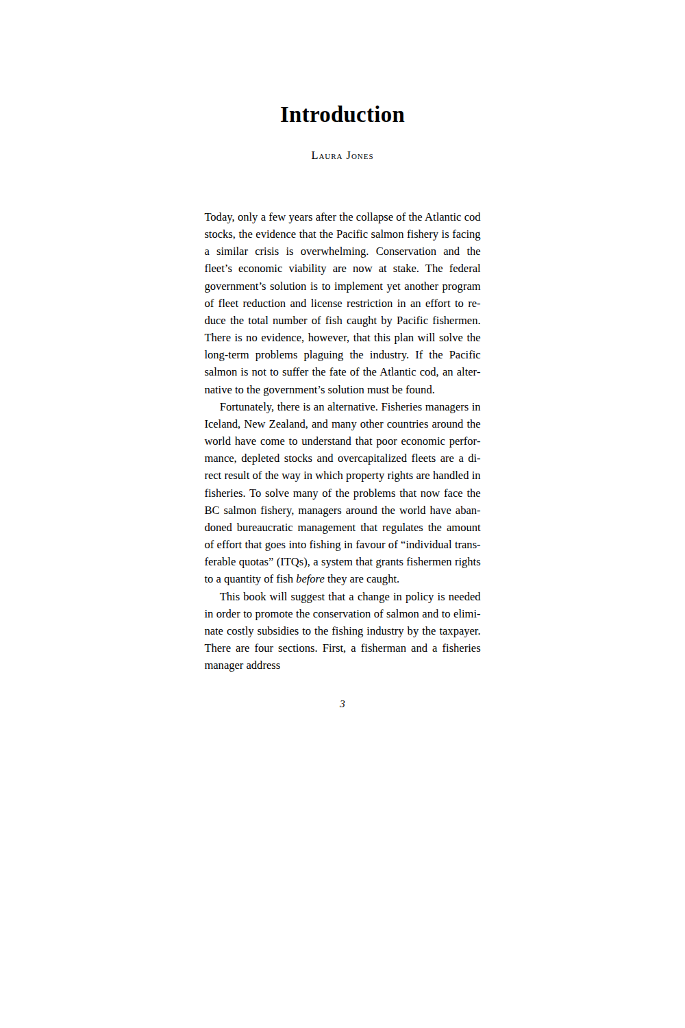Introduction
Laura Jones
Today, only a few years after the collapse of the Atlantic cod stocks, the evidence that the Pacific salmon fishery is facing a similar crisis is overwhelming. Conservation and the fleet’s economic viability are now at stake. The federal government’s solution is to implement yet another program of fleet reduction and license restriction in an effort to reduce the total number of fish caught by Pacific fishermen. There is no evidence, however, that this plan will solve the long-term problems plaguing the industry. If the Pacific salmon is not to suffer the fate of the Atlantic cod, an alternative to the government’s solution must be found.
Fortunately, there is an alternative. Fisheries managers in Iceland, New Zealand, and many other countries around the world have come to understand that poor economic performance, depleted stocks and overcapitalized fleets are a direct result of the way in which property rights are handled in fisheries. To solve many of the problems that now face the BC salmon fishery, managers around the world have abandoned bureaucratic management that regulates the amount of effort that goes into fishing in favour of “individual transferable quotas” (ITQs), a system that grants fishermen rights to a quantity of fish before they are caught.
This book will suggest that a change in policy is needed in order to promote the conservation of salmon and to eliminate costly subsidies to the fishing industry by the taxpayer. There are four sections. First, a fisherman and a fisheries manager address
3